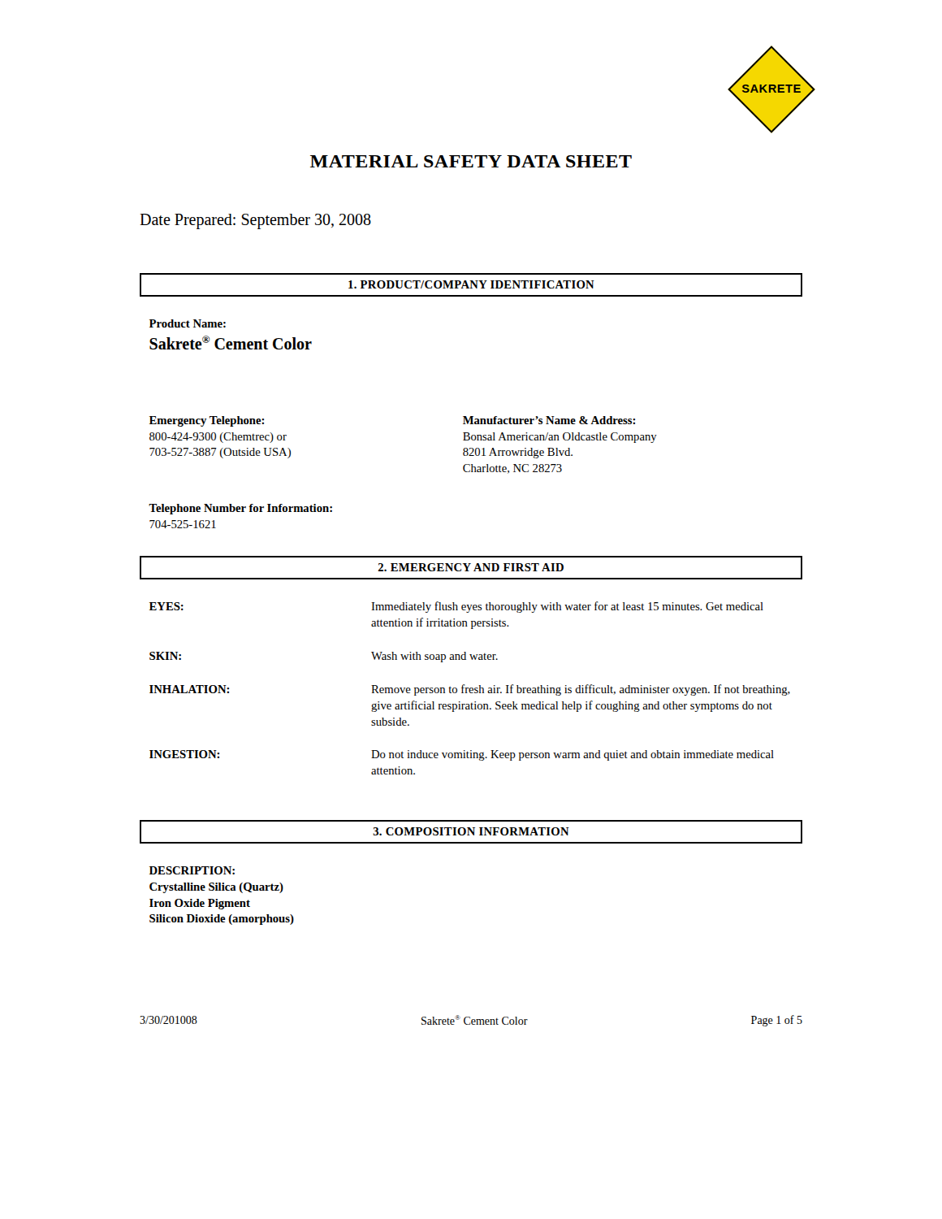SAKRETE
MATERIAL SAFETY DATA SHEET
Date Prepared: September 30, 2008
1. PRODUCT/COMPANY IDENTIFICATION
Product Name:
Sakrete® Cement Color
| Emergency Telephone: | Manufacturer’s Name & Address: |
| 800-424-9300 (Chemtrec) or | Bonsal American/an Oldcastle Company |
| 703-527-3887 (Outside USA) | 8201 Arrowridge Blvd. |
| | Charlotte, NC 28273 |
Telephone Number for Information:
704-525-1621
2. EMERGENCY AND FIRST AID
| EYES: | Immediately flush eyes thoroughly with water for at least 15 minutes. Get medical attention if irritation persists. |
| SKIN: | Wash with soap and water. |
| INHALATION: | Remove person to fresh air. If breathing is difficult, administer oxygen. If not breathing, give artificial respiration. Seek medical help if coughing and other symptoms do not subside. |
| INGESTION: | Do not induce vomiting. Keep person warm and quiet and obtain immediate medical attention. |
3. COMPOSITION INFORMATION
DESCRIPTION:
Crystalline Silica (Quartz)
Iron Oxide Pigment
Silicon Dioxide (amorphous)
3/30/201008
Sakrete® Cement Color
Page 1 of 5